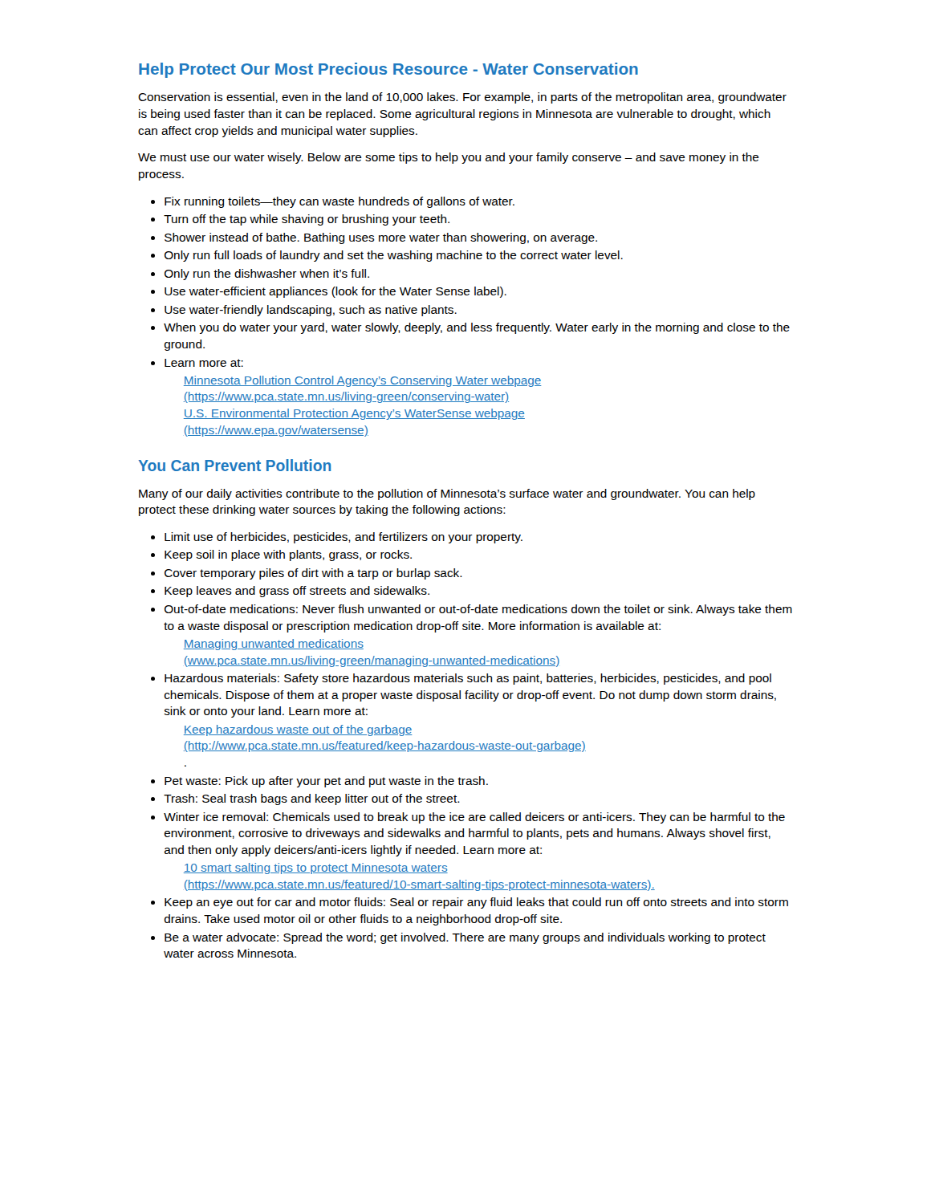Help Protect Our Most Precious Resource - Water Conservation
Conservation is essential, even in the land of 10,000 lakes. For example, in parts of the metropolitan area, groundwater is being used faster than it can be replaced. Some agricultural regions in Minnesota are vulnerable to drought, which can affect crop yields and municipal water supplies.
We must use our water wisely. Below are some tips to help you and your family conserve – and save money in the process.
Fix running toilets—they can waste hundreds of gallons of water.
Turn off the tap while shaving or brushing your teeth.
Shower instead of bathe. Bathing uses more water than showering, on average.
Only run full loads of laundry and set the washing machine to the correct water level.
Only run the dishwasher when it’s full.
Use water-efficient appliances (look for the Water Sense label).
Use water-friendly landscaping, such as native plants.
When you do water your yard, water slowly, deeply, and less frequently. Water early in the morning and close to the ground.
Learn more at:
Minnesota Pollution Control Agency’s Conserving Water webpage (https://www.pca.state.mn.us/living-green/conserving-water) U.S. Environmental Protection Agency’s WaterSense webpage (https://www.epa.gov/watersense)
You Can Prevent Pollution
Many of our daily activities contribute to the pollution of Minnesota’s surface water and groundwater. You can help protect these drinking water sources by taking the following actions:
Limit use of herbicides, pesticides, and fertilizers on your property.
Keep soil in place with plants, grass, or rocks.
Cover temporary piles of dirt with a tarp or burlap sack.
Keep leaves and grass off streets and sidewalks.
Out-of-date medications: Never flush unwanted or out-of-date medications down the toilet or sink. Always take them to a waste disposal or prescription medication drop-off site. More information is available at:
Managing unwanted medications (www.pca.state.mn.us/living-green/managing-unwanted-medications)
Hazardous materials: Safety store hazardous materials such as paint, batteries, herbicides, pesticides, and pool chemicals. Dispose of them at a proper waste disposal facility or drop-off event. Do not dump down storm drains, sink or onto your land. Learn more at:
Keep hazardous waste out of the garbage (http://www.pca.state.mn.us/featured/keep-hazardous-waste-out-garbage).
Pet waste: Pick up after your pet and put waste in the trash.
Trash: Seal trash bags and keep litter out of the street.
Winter ice removal: Chemicals used to break up the ice are called deicers or anti-icers. They can be harmful to the environment, corrosive to driveways and sidewalks and harmful to plants, pets and humans. Always shovel first, and then only apply deicers/anti-icers lightly if needed. Learn more at:
10 smart salting tips to protect Minnesota waters (https://www.pca.state.mn.us/featured/10-smart-salting-tips-protect-minnesota-waters).
Keep an eye out for car and motor fluids: Seal or repair any fluid leaks that could run off onto streets and into storm drains. Take used motor oil or other fluids to a neighborhood drop-off site.
Be a water advocate: Spread the word; get involved. There are many groups and individuals working to protect water across Minnesota.